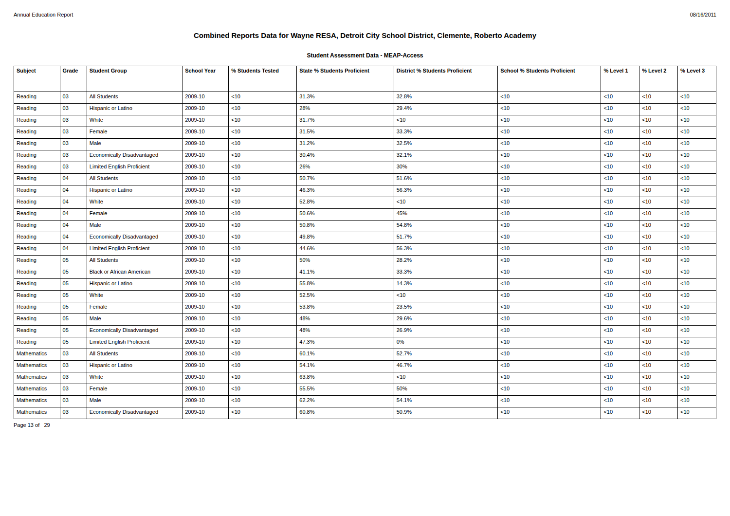Annual Education Report 08/16/2011
Combined Reports Data for Wayne RESA, Detroit City School District, Clemente, Roberto Academy
Student Assessment Data - MEAP-Access
| Subject | Grade | Student Group | School Year | % Students Tested | State % Students Proficient | District % Students Proficient | School % Students Proficient | % Level 1 | % Level 2 | % Level 3 |
| --- | --- | --- | --- | --- | --- | --- | --- | --- | --- | --- |
| Reading | 03 | All Students | 2009-10 | <10 | 31.3% | 32.8% | <10 | <10 | <10 | <10 |
| Reading | 03 | Hispanic or Latino | 2009-10 | <10 | 28% | 29.4% | <10 | <10 | <10 | <10 |
| Reading | 03 | White | 2009-10 | <10 | 31.7% | <10 | <10 | <10 | <10 | <10 |
| Reading | 03 | Female | 2009-10 | <10 | 31.5% | 33.3% | <10 | <10 | <10 | <10 |
| Reading | 03 | Male | 2009-10 | <10 | 31.2% | 32.5% | <10 | <10 | <10 | <10 |
| Reading | 03 | Economically Disadvantaged | 2009-10 | <10 | 30.4% | 32.1% | <10 | <10 | <10 | <10 |
| Reading | 03 | Limited English Proficient | 2009-10 | <10 | 26% | 30% | <10 | <10 | <10 | <10 |
| Reading | 04 | All Students | 2009-10 | <10 | 50.7% | 51.6% | <10 | <10 | <10 | <10 |
| Reading | 04 | Hispanic or Latino | 2009-10 | <10 | 46.3% | 56.3% | <10 | <10 | <10 | <10 |
| Reading | 04 | White | 2009-10 | <10 | 52.8% | <10 | <10 | <10 | <10 | <10 |
| Reading | 04 | Female | 2009-10 | <10 | 50.6% | 45% | <10 | <10 | <10 | <10 |
| Reading | 04 | Male | 2009-10 | <10 | 50.8% | 54.8% | <10 | <10 | <10 | <10 |
| Reading | 04 | Economically Disadvantaged | 2009-10 | <10 | 49.8% | 51.7% | <10 | <10 | <10 | <10 |
| Reading | 04 | Limited English Proficient | 2009-10 | <10 | 44.6% | 56.3% | <10 | <10 | <10 | <10 |
| Reading | 05 | All Students | 2009-10 | <10 | 50% | 28.2% | <10 | <10 | <10 | <10 |
| Reading | 05 | Black or African American | 2009-10 | <10 | 41.1% | 33.3% | <10 | <10 | <10 | <10 |
| Reading | 05 | Hispanic or Latino | 2009-10 | <10 | 55.8% | 14.3% | <10 | <10 | <10 | <10 |
| Reading | 05 | White | 2009-10 | <10 | 52.5% | <10 | <10 | <10 | <10 | <10 |
| Reading | 05 | Female | 2009-10 | <10 | 53.8% | 23.5% | <10 | <10 | <10 | <10 |
| Reading | 05 | Male | 2009-10 | <10 | 48% | 29.6% | <10 | <10 | <10 | <10 |
| Reading | 05 | Economically Disadvantaged | 2009-10 | <10 | 48% | 26.9% | <10 | <10 | <10 | <10 |
| Reading | 05 | Limited English Proficient | 2009-10 | <10 | 47.3% | 0% | <10 | <10 | <10 | <10 |
| Mathematics | 03 | All Students | 2009-10 | <10 | 60.1% | 52.7% | <10 | <10 | <10 | <10 |
| Mathematics | 03 | Hispanic or Latino | 2009-10 | <10 | 54.1% | 46.7% | <10 | <10 | <10 | <10 |
| Mathematics | 03 | White | 2009-10 | <10 | 63.8% | <10 | <10 | <10 | <10 | <10 |
| Mathematics | 03 | Female | 2009-10 | <10 | 55.5% | 50% | <10 | <10 | <10 | <10 |
| Mathematics | 03 | Male | 2009-10 | <10 | 62.2% | 54.1% | <10 | <10 | <10 | <10 |
| Mathematics | 03 | Economically Disadvantaged | 2009-10 | <10 | 60.8% | 50.9% | <10 | <10 | <10 | <10 |
Page 13 of 29